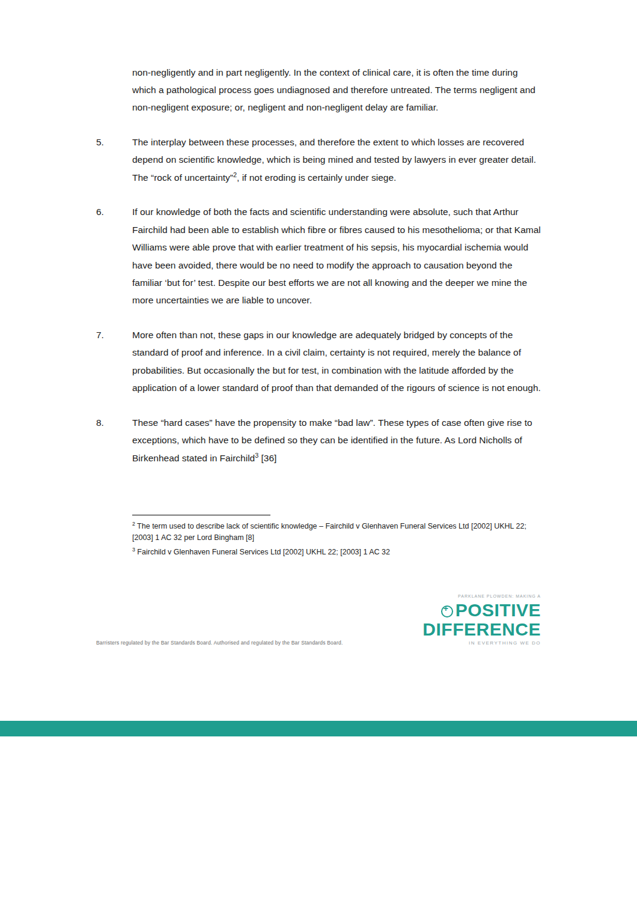non-negligently and in part negligently. In the context of clinical care, it is often the time during which a pathological process goes undiagnosed and therefore untreated. The terms negligent and non-negligent exposure; or, negligent and non-negligent delay are familiar.
5. The interplay between these processes, and therefore the extent to which losses are recovered depend on scientific knowledge, which is being mined and tested by lawyers in ever greater detail. The “rock of uncertainty”2, if not eroding is certainly under siege.
6. If our knowledge of both the facts and scientific understanding were absolute, such that Arthur Fairchild had been able to establish which fibre or fibres caused to his mesothelioma; or that Kamal Williams were able prove that with earlier treatment of his sepsis, his myocardial ischemia would have been avoided, there would be no need to modify the approach to causation beyond the familiar ‘but for’ test. Despite our best efforts we are not all knowing and the deeper we mine the more uncertainties we are liable to uncover.
7. More often than not, these gaps in our knowledge are adequately bridged by concepts of the standard of proof and inference. In a civil claim, certainty is not required, merely the balance of probabilities. But occasionally the but for test, in combination with the latitude afforded by the application of a lower standard of proof than that demanded of the rigours of science is not enough.
8. These “hard cases” have the propensity to make “bad law”. These types of case often give rise to exceptions, which have to be defined so they can be identified in the future. As Lord Nicholls of Birkenhead stated in Fairchild3 [36]
2 The term used to describe lack of scientific knowledge – Fairchild v Glenhaven Funeral Services Ltd [2002] UKHL 22; [2003] 1 AC 32 per Lord Bingham [8]
3 Fairchild v Glenhaven Funeral Services Ltd [2002] UKHL 22; [2003] 1 AC 32
Barristers regulated by the Bar Standards Board. Authorised and regulated by the Bar Standards Board.
PARKLANE PLOWDEN: MAKING A
POSITIVE
DIFFERENCE
IN EVERYTHING WE DO